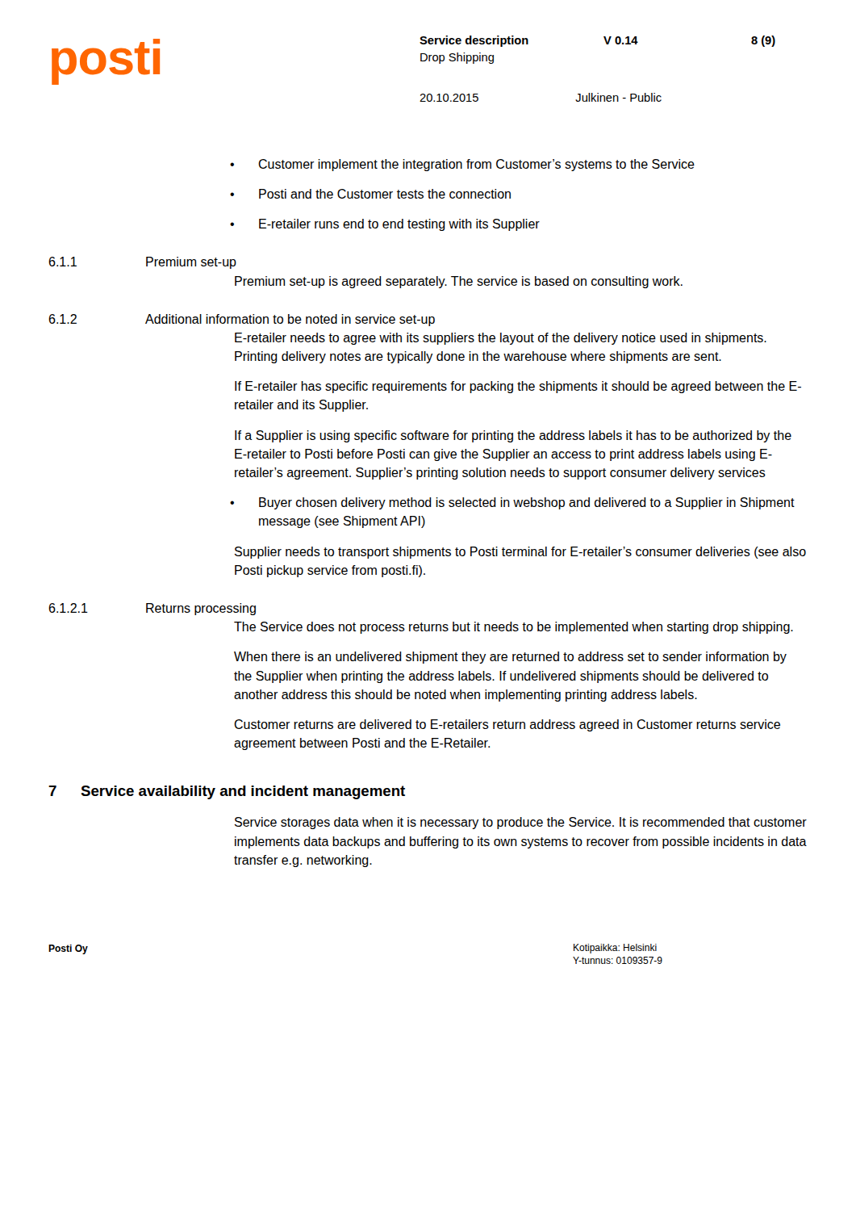posti
Service description
Drop Shipping
V 0.14
8 (9)
20.10.2015
Julkinen - Public
Customer implement the integration from Customer’s systems to the Service
Posti and the Customer tests the connection
E-retailer runs end to end testing with its Supplier
6.1.1
Premium set-up
Premium set-up is agreed separately. The service is based on consulting work.
6.1.2
Additional information to be noted in service set-up
E-retailer needs to agree with its suppliers the layout of the delivery notice used in shipments. Printing delivery notes are typically done in the warehouse where shipments are sent.
If E-retailer has specific requirements for packing the shipments it should be agreed between the E-retailer and its Supplier.
If a Supplier is using specific software for printing the address labels it has to be authorized by the E-retailer to Posti before Posti can give the Supplier an access to print address labels using E-retailer’s agreement. Supplier’s printing solution needs to support consumer delivery services
Buyer chosen delivery method is selected in webshop and delivered to a Supplier in Shipment message (see Shipment API)
Supplier needs to transport shipments to Posti terminal for E-retailer’s consumer deliveries (see also Posti pickup service from posti.fi).
6.1.2.1
Returns processing
The Service does not process returns but it needs to be implemented when starting drop shipping.
When there is an undelivered shipment they are returned to address set to sender information by the Supplier when printing the address labels. If undelivered shipments should be delivered to another address this should be noted when implementing printing address labels.
Customer returns are delivered to E-retailers return address agreed in Customer returns service agreement between Posti and the E-Retailer.
7 Service availability and incident management
Service storages data when it is necessary to produce the Service. It is recommended that customer implements data backups and buffering to its own systems to recover from possible incidents in data transfer e.g. networking.
Posti Oy
Kotipaikka: Helsinki
Y-tunnus: 0109357-9